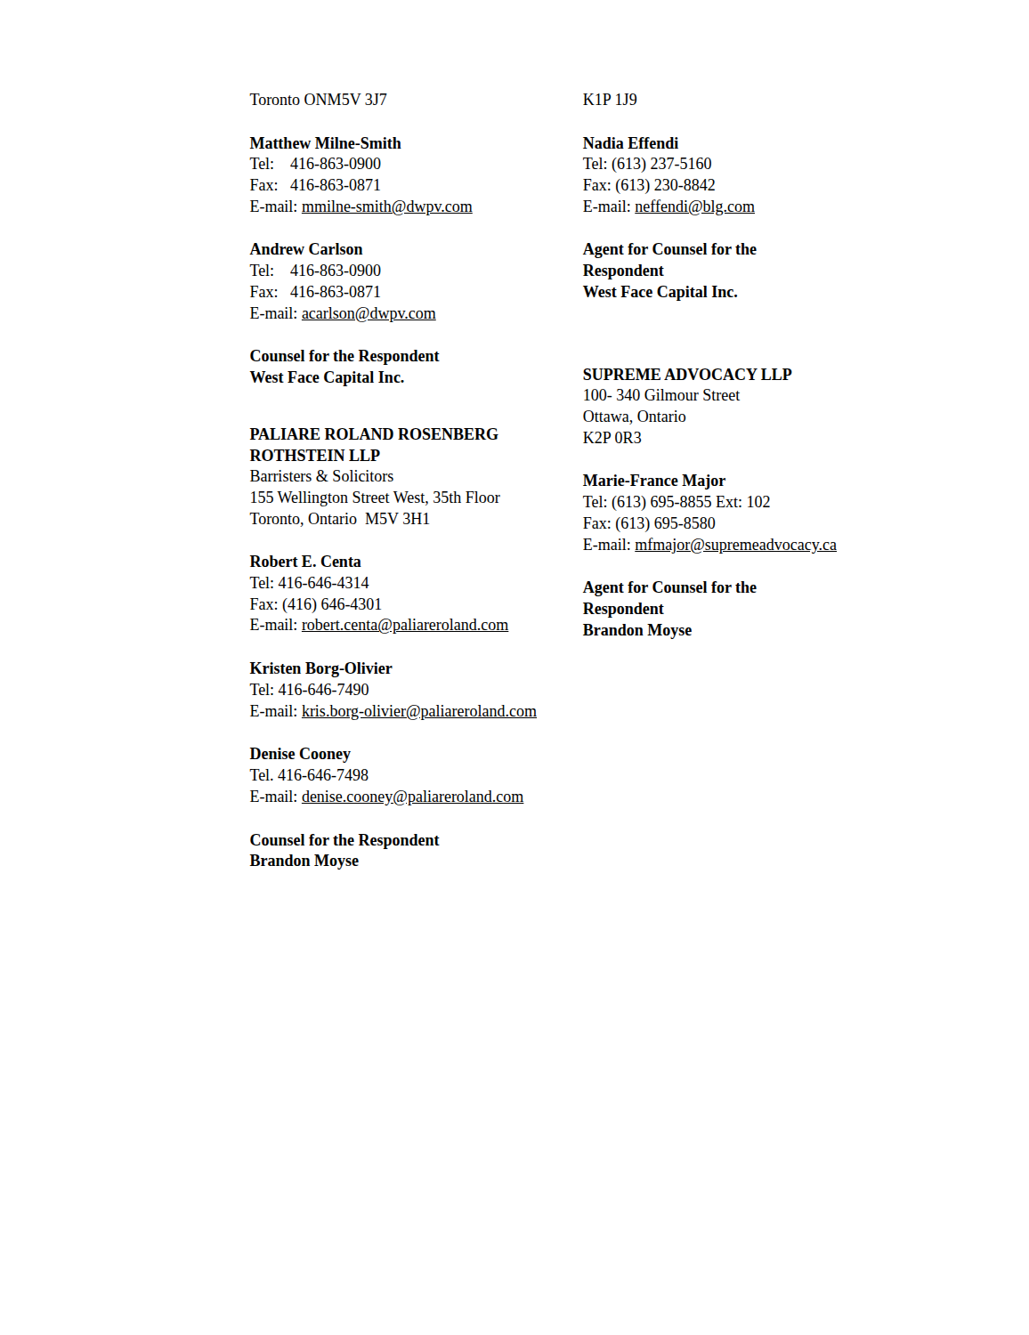Toronto ONM5V 3J7
Matthew Milne-Smith
Tel: 416-863-0900
Fax: 416-863-0871
E-mail: mmilne-smith@dwpv.com
Andrew Carlson
Tel: 416-863-0900
Fax: 416-863-0871
E-mail: acarlson@dwpv.com
Counsel for the Respondent
West Face Capital Inc.
PALIARE ROLAND ROSENBERG
ROTHSTEIN LLP
Barristers & Solicitors
155 Wellington Street West, 35th Floor
Toronto, Ontario M5V 3H1
Robert E. Centa
Tel: 416-646-4314
Fax: (416) 646-4301
E-mail: robert.centa@paliareroland.com
Kristen Borg-Olivier
Tel: 416-646-7490
E-mail: kris.borg-olivier@paliareroland.com
Denise Cooney
Tel. 416-646-7498
E-mail: denise.cooney@paliareroland.com
Counsel for the Respondent
Brandon Moyse
K1P 1J9
Nadia Effendi
Tel: (613) 237-5160
Fax: (613) 230-8842
E-mail: neffendi@blg.com
Agent for Counsel for the Respondent
West Face Capital Inc.
SUPREME ADVOCACY LLP
100- 340 Gilmour Street
Ottawa, Ontario
K2P 0R3
Marie-France Major
Tel: (613) 695-8855 Ext: 102
Fax: (613) 695-8580
E-mail: mfmajor@supremeadvocacy.ca
Agent for Counsel for the Respondent
Brandon Moyse